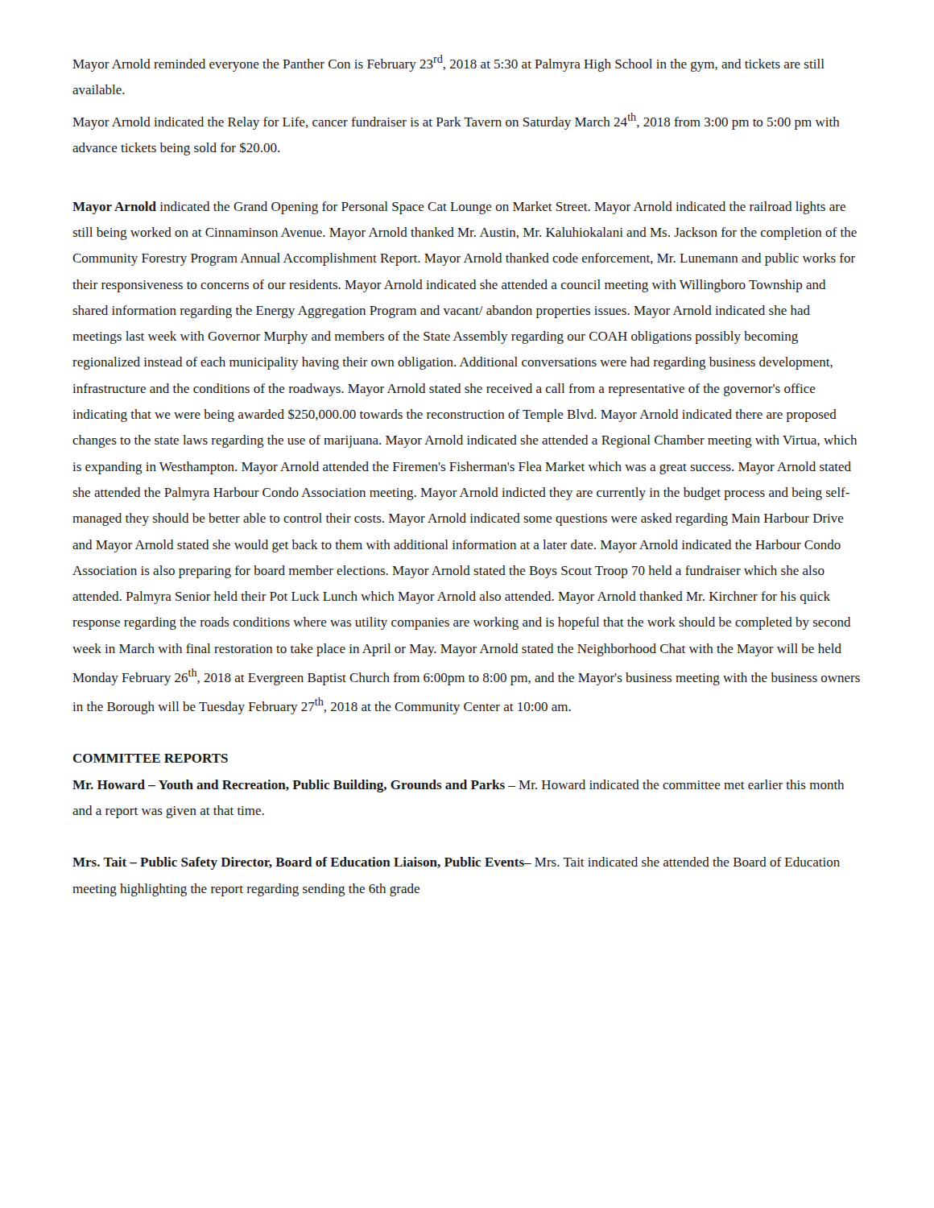Mayor Arnold reminded everyone the Panther Con is February 23rd, 2018 at 5:30 at Palmyra High School in the gym, and tickets are still available.
Mayor Arnold indicated the Relay for Life, cancer fundraiser is at Park Tavern on Saturday March 24th, 2018 from 3:00 pm to 5:00 pm with advance tickets being sold for $20.00.
Mayor Arnold indicated the Grand Opening for Personal Space Cat Lounge on Market Street. Mayor Arnold indicated the railroad lights are still being worked on at Cinnaminson Avenue. Mayor Arnold thanked Mr. Austin, Mr. Kaluhiokalani and Ms. Jackson for the completion of the Community Forestry Program Annual Accomplishment Report. Mayor Arnold thanked code enforcement, Mr. Lunemann and public works for their responsiveness to concerns of our residents. Mayor Arnold indicated she attended a council meeting with Willingboro Township and shared information regarding the Energy Aggregation Program and vacant/ abandon properties issues. Mayor Arnold indicated she had meetings last week with Governor Murphy and members of the State Assembly regarding our COAH obligations possibly becoming regionalized instead of each municipality having their own obligation. Additional conversations were had regarding business development, infrastructure and the conditions of the roadways. Mayor Arnold stated she received a call from a representative of the governor's office indicating that we were being awarded $250,000.00 towards the reconstruction of Temple Blvd. Mayor Arnold indicated there are proposed changes to the state laws regarding the use of marijuana. Mayor Arnold indicated she attended a Regional Chamber meeting with Virtua, which is expanding in Westhampton. Mayor Arnold attended the Firemen's Fisherman's Flea Market which was a great success. Mayor Arnold stated she attended the Palmyra Harbour Condo Association meeting. Mayor Arnold indicted they are currently in the budget process and being self-managed they should be better able to control their costs. Mayor Arnold indicated some questions were asked regarding Main Harbour Drive and Mayor Arnold stated she would get back to them with additional information at a later date. Mayor Arnold indicated the Harbour Condo Association is also preparing for board member elections. Mayor Arnold stated the Boys Scout Troop 70 held a fundraiser which she also attended. Palmyra Senior held their Pot Luck Lunch which Mayor Arnold also attended. Mayor Arnold thanked Mr. Kirchner for his quick response regarding the roads conditions where was utility companies are working and is hopeful that the work should be completed by second week in March with final restoration to take place in April or May. Mayor Arnold stated the Neighborhood Chat with the Mayor will be held Monday February 26th, 2018 at Evergreen Baptist Church from 6:00pm to 8:00 pm, and the Mayor's business meeting with the business owners in the Borough will be Tuesday February 27th, 2018 at the Community Center at 10:00 am.
COMMITTEE REPORTS
Mr. Howard – Youth and Recreation, Public Building, Grounds and Parks – Mr. Howard indicated the committee met earlier this month and a report was given at that time.
Mrs. Tait – Public Safety Director, Board of Education Liaison, Public Events– Mrs. Tait indicated she attended the Board of Education meeting highlighting the report regarding sending the 6th grade